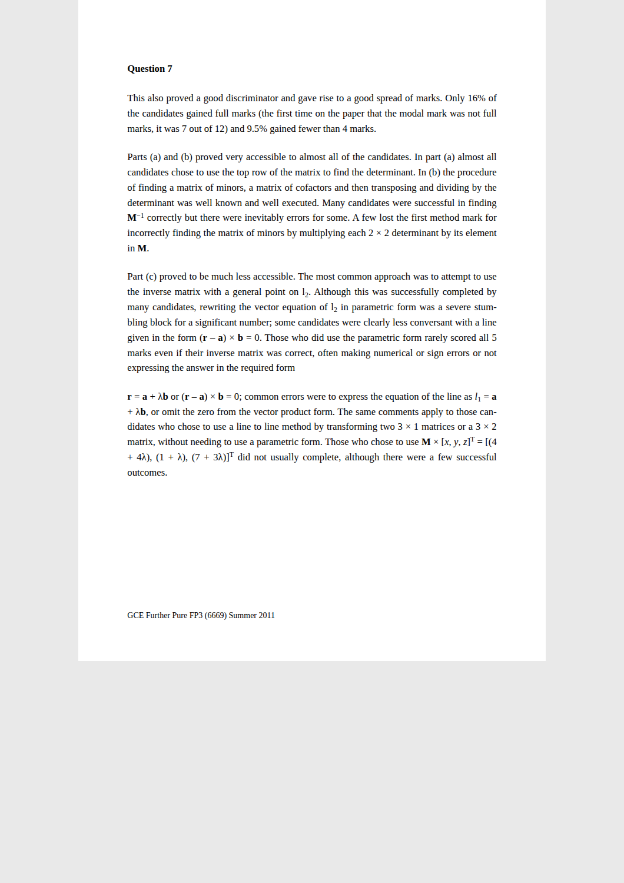Question 7
This also proved a good discriminator and gave rise to a good spread of marks. Only 16% of the candidates gained full marks (the first time on the paper that the modal mark was not full marks, it was 7 out of 12) and 9.5% gained fewer than 4 marks.
Parts (a) and (b) proved very accessible to almost all of the candidates. In part (a) almost all candidates chose to use the top row of the matrix to find the determinant. In (b) the procedure of finding a matrix of minors, a matrix of cofactors and then transposing and dividing by the determinant was well known and well executed. Many candidates were successful in finding M−1 correctly but there were inevitably errors for some. A few lost the first method mark for incorrectly finding the matrix of minors by multiplying each 2 × 2 determinant by its element in M.
Part (c) proved to be much less accessible. The most common approach was to attempt to use the inverse matrix with a general point on l2. Although this was successfully completed by many candidates, rewriting the vector equation of l2 in parametric form was a severe stumbling block for a significant number; some candidates were clearly less conversant with a line given in the form (r – a) × b = 0. Those who did use the parametric form rarely scored all 5 marks even if their inverse matrix was correct, often making numerical or sign errors or not expressing the answer in the required form
r = a + λb or (r – a) × b = 0; common errors were to express the equation of the line as l1 = a + λb, or omit the zero from the vector product form. The same comments apply to those candidates who chose to use a line to line method by transforming two 3 × 1 matrices or a 3 × 2 matrix, without needing to use a parametric form. Those who chose to use M × [x, y, z]T = [(4 + 4λ), (1 + λ), (7 + 3λ)]T did not usually complete, although there were a few successful outcomes.
GCE Further Pure FP3 (6669) Summer 2011